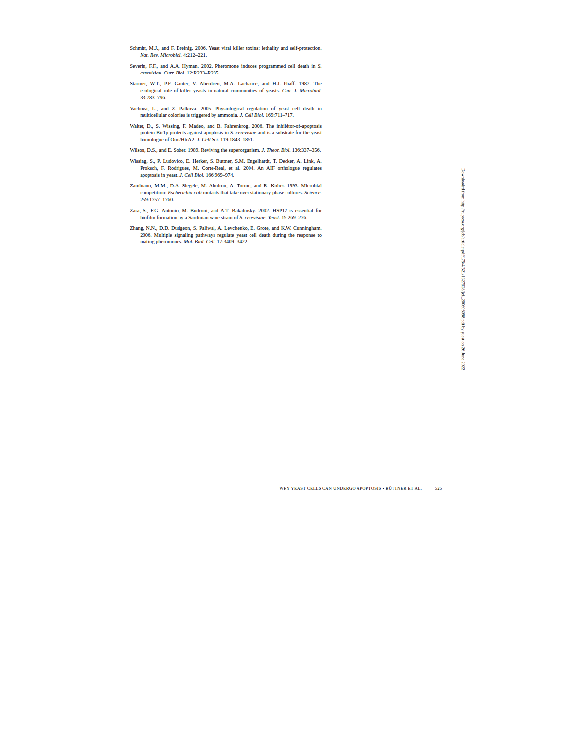Schmitt, M.J., and F. Breinig. 2006. Yeast viral killer toxins: lethality and self-protection. Nat. Rev. Microbiol. 4:212–221.
Severin, F.F., and A.A. Hyman. 2002. Pheromone induces programmed cell death in S. cerevisiae. Curr. Biol. 12:R233–R235.
Starmer, W.T., P.F. Ganter, V. Aberdeen, M.A. Lachance, and H.J. Phaff. 1987. The ecological role of killer yeasts in natural communities of yeasts. Can. J. Microbiol. 33:783–796.
Vachova, L., and Z. Palkova. 2005. Physiological regulation of yeast cell death in multicellular colonies is triggered by ammonia. J. Cell Biol. 169:711–717.
Walter, D., S. Wissing, F. Madeo, and B. Fahrenkrog. 2006. The inhibitor-of-apoptosis protein Bir1p protects against apoptosis in S. cerevisiae and is a substrate for the yeast homologue of Omi/HtrA2. J. Cell Sci. 119:1843–1851.
Wilson, D.S., and E. Sober. 1989. Reviving the superorganism. J. Theor. Biol. 136:337–356.
Wissing, S., P. Ludovico, E. Herker, S. Buttner, S.M. Engelhardt, T. Decker, A. Link, A. Proksch, F. Rodrigues, M. Corte-Real, et al. 2004. An AIF orthologue regulates apoptosis in yeast. J. Cell Biol. 166:969–974.
Zambrano, M.M., D.A. Siegele, M. Almiron, A. Tormo, and R. Kolter. 1993. Microbial competition: Escherichia coli mutants that take over stationary phase cultures. Science. 259:1757–1760.
Zara, S., F.G. Antonio, M. Budroni, and A.T. Bakalinsky. 2002. HSP12 is essential for biofilm formation by a Sardinian wine strain of S. cerevisiae. Yeast. 19:269–276.
Zhang, N.N., D.D. Dudgeon, S. Paliwal, A. Levchenko, E. Grote, and K.W. Cunningham. 2006. Multiple signaling pathways regulate yeast cell death during the response to mating pheromones. Mol. Biol. Cell. 17:3409–3422.
Downloaded from http://rupress.org/jcb/article-pdf/175/4/521/1327538/jcb_200608098.pdf by guest on 26 June 2022
WHY YEAST CELLS CAN UNDERGO APOPTOSIS • BÜTTNER ET AL.525